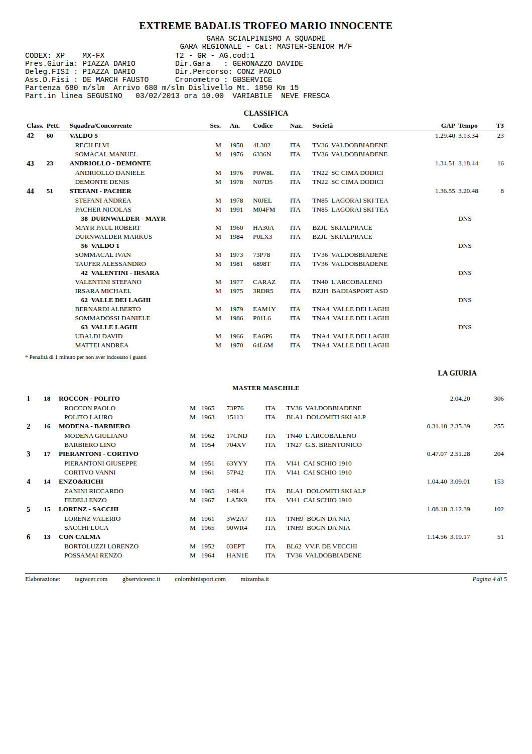EXTREME BADALIS TROFEO MARIO INNOCENTE
GARA SCIALPINISMO A SQUADRE
GARA REGIONALE - Cat: MASTER-SENIOR M/F
CODEX: XP    MX-FX                T2 - GR - AG.cod:1
Pres.Giuria: PIAZZA DARIO         Dir.Gara   : GERONAZZO DAVIDE
Deleg.FISI : PIAZZA DARIO         Dir.Percorso: CONZ PAOLO
Ass.D.Fisi : DE MARCH FAUSTO      Cronometro : GBSERVICE
Partenza 680 m/slm  Arrivo 680 m/slm Dislivello Mt. 1850 Km 15
Part.in linea SEGUSINO   03/02/2013 ora 10.00  VARIABILE  NEVE FRESCA
CLASSIFICA
| Class. | Pett. | Squadra/Concorrente | Ses. | An. | Codice | Naz. | Società | GAP | Tempo | T3 |
| --- | --- | --- | --- | --- | --- | --- | --- | --- | --- | --- |
| 42 | 60 | VALDO 5 | | | | | | 1.29.40 | 3.13.34 | 23 |
| | | RECH ELVI | M | 1958 | 4L382 | ITA | TV36 VALDOBBIADENE | | | |
| | | SOMACAL MANUEL | M | 1976 | 6336N | ITA | TV36 VALDOBBIADENE | | | |
| 43 | 23 | ANDRIOLLO - DEMONTE | | | | | | 1.34.51 | 3.18.44 | 16 |
| | | ANDRIOLLO DANIELE | M | 1976 | P0W8L | ITA | TN22 SC CIMA DODICI | | | |
| | | DEMONTE DENIS | M | 1978 | N07D5 | ITA | TN22 SC CIMA DODICI | | | |
| 44 | 51 | STEFANI - PACHER | | | | | | 1.36.55 | 3.20.48 | 8 |
| | | STEFANI ANDREA | M | 1978 | N0JEL | ITA | TN85 LAGORAI SKI TEA | | | |
| | | PACHER NICOLAS | M | 1991 | M04FM | ITA | TN85 LAGORAI SKI TEA | | | |
| | | 38 DURNWALDER - MAYR | | | | | | | DNS | |
| | | MAYR PAUL ROBERT | M | 1960 | HA30A | ITA | BZJL SKIALPRACE | | | |
| | | DURNWALDER MARKUS | M | 1984 | P0LX3 | ITA | BZJL SKIALPRACE | | | |
| | | 56 VALDO 1 | | | | | | | DNS | |
| | | SOMMACAL IVAN | M | 1973 | 73P78 | ITA | TV36 VALDOBBIADENE | | | |
| | | TAUFER ALESSANDRO | M | 1981 | 6898T | ITA | TV36 VALDOBBIADENE | | | |
| | | 42 VALENTINI - IRSARA | | | | | | | DNS | |
| | | VALENTINI STEFANO | M | 1977 | CARAZ | ITA | TN40 L'ARCOBALENO | | | |
| | | IRSARA MICHAEL | M | 1975 | 3RDR5 | ITA | BZJH BADIASPORT ASD | | | |
| | | 62 VALLE DEI LAGHI | | | | | | | DNS | |
| | | BERNARDI ALBERTO | M | 1979 | EAM1Y | ITA | TNA4 VALLE DEI LAGHI | | | |
| | | SOMMADOSSI DANIELE | M | 1986 | P01L6 | ITA | TNA4 VALLE DEI LAGHI | | | |
| | | 63 VALLE LAGHI | | | | | | | DNS | |
| | | UBALDI DAVID | M | 1966 | EA6P6 | ITA | TNA4 VALLE DEI LAGHI | | | |
| | | MATTEI ANDREA | M | 1970 | 64L6M | ITA | TNA4 VALLE DEI LAGHI | | | |
* Penalità di 1 minuto per non aver indossato i guanti
LA GIURIA
MASTER MASCHILE
| 1 | 18 | ROCCON - POLITO | | | | | | | 2.04.20 | 306 |
| | | ROCCON PAOLO | M | 1965 | 73P76 | ITA | TV36 VALDOBBIADENE | | | |
| | | POLITO LAURO | M | 1963 | 15113 | ITA | BLA1 DOLOMITI SKI ALP | | | |
| 2 | 16 | MODENA - BARBIERO | | | | | | 0.31.18 | 2.35.39 | 255 |
| | | MODENA GIULIANO | M | 1962 | 17CND | ITA | TN40 L'ARCOBALENO | | | |
| | | BARBIERO LINO | M | 1954 | 704XV | ITA | TN27 G.S. BRENTONICO | | | |
| 3 | 17 | PIERANTONI - CORTIVO | | | | | | 0.47.07 | 2.51.28 | 204 |
| | | PIERANTONI GIUSEPPE | M | 1951 | 63YYY | ITA | VI41 CAI SCHIO 1910 | | | |
| | | CORTIVO VANNI | M | 1961 | 57P42 | ITA | VI41 CAI SCHIO 1910 | | | |
| 4 | 14 | ENZO&RICHI | | | | | | 1.04.40 | 3.09.01 | 153 |
| | | ZANINI RICCARDO | M | 1965 | 149L4 | ITA | BLA1 DOLOMITI SKI ALP | | | |
| | | FEDELI ENZO | M | 1967 | LA5K9 | ITA | VI41 CAI SCHIO 1910 | | | |
| 5 | 15 | LORENZ - SACCHI | | | | | | 1.08.18 | 3.12.39 | 102 |
| | | LORENZ VALERIO | M | 1961 | 3W2A7 | ITA | TNH9 BOGN DA NIA | | | |
| | | SACCHI LUCA | M | 1965 | 90WR4 | ITA | TNH9 BOGN DA NIA | | | |
| 6 | 13 | CON CALMA | | | | | | 1.14.56 | 3.19.17 | 51 |
| | | BORTOLUZZI LORENZO | M | 1952 | 03EPT | ITA | BL62 VV.F. DE VECCHI | | | |
| | | POSSAMAI RENZO | M | 1964 | HAN1E | ITA | TV36 VALDOBBIADENE | | | |
Elaborazione: tagracer.com gbservicesnc.it colombinisport.com mizamba.it
Pagina 4 di 5